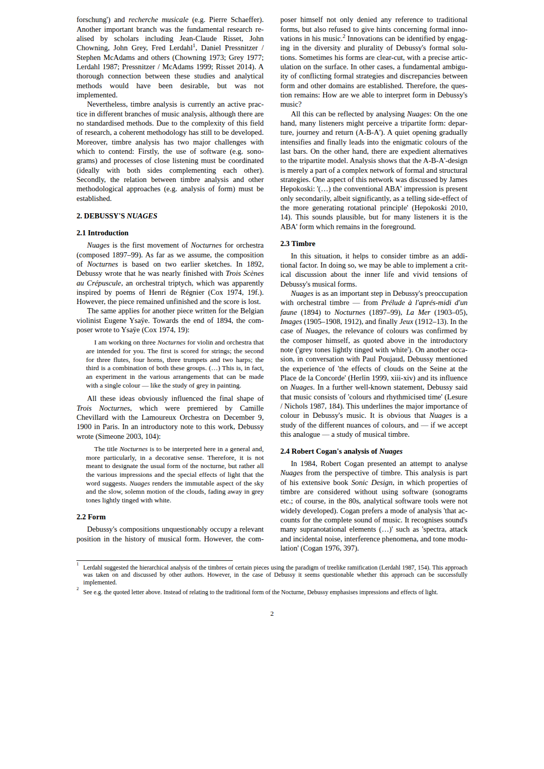forschung') and recherche musicale (e.g. Pierre Schaeffer). Another important branch was the fundamental research realised by scholars including Jean-Claude Risset, John Chowning, John Grey, Fred Lerdahl1, Daniel Pressnitzer / Stephen McAdams and others (Chowning 1973; Grey 1977; Lerdahl 1987; Pressnitzer / McAdams 1999; Risset 2014). A thorough connection between these studies and analytical methods would have been desirable, but was not implemented.
Nevertheless, timbre analysis is currently an active practice in different branches of music analysis, although there are no standardised methods. Due to the complexity of this field of research, a coherent methodology has still to be developed. Moreover, timbre analysis has two major challenges with which to contend: Firstly, the use of software (e.g. sonograms) and processes of close listening must be coordinated (ideally with both sides complementing each other). Secondly, the relation between timbre analysis and other methodological approaches (e.g. analysis of form) must be established.
2. Debussy's Nuages
2.1 Introduction
Nuages is the first movement of Nocturnes for orchestra (composed 1897–99). As far as we assume, the composition of Nocturnes is based on two earlier sketches. In 1892, Debussy wrote that he was nearly finished with Trois Scènes au Crépuscule, an orchestral triptych, which was apparently inspired by poems of Henri de Régnier (Cox 1974, 19f.). However, the piece remained unfinished and the score is lost.
The same applies for another piece written for the Belgian violinist Eugene Ysaÿe. Towards the end of 1894, the composer wrote to Ysaÿe (Cox 1974, 19):
I am working on three Nocturnes for violin and orchestra that are intended for you. The first is scored for strings; the second for three flutes, four horns, three trumpets and two harps; the third is a combination of both these groups. (…) This is, in fact, an experiment in the various arrangements that can be made with a single colour — like the study of grey in painting.
All these ideas obviously influenced the final shape of Trois Nocturnes, which were premiered by Camille Chevillard with the Lamoureux Orchestra on December 9, 1900 in Paris. In an introductory note to this work, Debussy wrote (Simeone 2003, 104):
The title Nocturnes is to be interpreted here in a general and, more particularly, in a decorative sense. Therefore, it is not meant to designate the usual form of the nocturne, but rather all the various impressions and the special effects of light that the word suggests. Nuages renders the immutable aspect of the sky and the slow, solemn motion of the clouds, fading away in grey tones lightly tinged with white.
2.2 Form
Debussy's compositions unquestionably occupy a relevant position in the history of musical form. However, the composer himself not only denied any reference to traditional forms, but also refused to give hints concerning formal innovations in his music.2 Innovations can be identified by engaging in the diversity and plurality of Debussy's formal solutions. Sometimes his forms are clear-cut, with a precise articulation on the surface. In other cases, a fundamental ambiguity of conflicting formal strategies and discrepancies between form and other domains are established. Therefore, the question remains: How are we able to interpret form in Debussy's music?
All this can be reflected by analysing Nuages: On the one hand, many listeners might perceive a tripartite form: departure, journey and return (A-B-A'). A quiet opening gradually intensifies and finally leads into the enigmatic colours of the last bars. On the other hand, there are expedient alternatives to the tripartite model. Analysis shows that the A-B-A'-design is merely a part of a complex network of formal and structural strategies. One aspect of this network was discussed by James Hepokoski: '(…) the conventional ABA' impression is present only secondarily, albeit significantly, as a telling side-effect of the more generating rotational principle' (Hepokoski 2010, 14). This sounds plausible, but for many listeners it is the ABA' form which remains in the foreground.
2.3 Timbre
In this situation, it helps to consider timbre as an additional factor. In doing so, we may be able to implement a critical discussion about the inner life and vivid tensions of Debussy's musical forms.
Nuages is as an important step in Debussy's preoccupation with orchestral timbre — from Prélude à l'aprés-midi d'un faune (1894) to Nocturnes (1897–99), La Mer (1903–05), Images (1905–1908, 1912), and finally Jeux (1912–13). In the case of Nuages, the relevance of colours was confirmed by the composer himself, as quoted above in the introductory note ('grey tones lightly tinged with white'). On another occasion, in conversation with Paul Poujaud, Debussy mentioned the experience of 'the effects of clouds on the Seine at the Place de la Concorde' (Herlin 1999, xiii-xiv) and its influence on Nuages. In a further well-known statement, Debussy said that music consists of 'colours and rhythmicised time' (Lesure / Nichols 1987, 184). This underlines the major importance of colour in Debussy's music. It is obvious that Nuages is a study of the different nuances of colours, and — if we accept this analogue — a study of musical timbre.
2.4 Robert Cogan's analysis of Nuages
In 1984, Robert Cogan presented an attempt to analyse Nuages from the perspective of timbre. This analysis is part of his extensive book Sonic Design, in which properties of timbre are considered without using software (sonograms etc.; of course, in the 80s, analytical software tools were not widely developed). Cogan prefers a mode of analysis 'that accounts for the complete sound of music. It recognises sound's many supranotational elements (…)' such as 'spectra, attack and incidental noise, interference phenomena, and tone modulation' (Cogan 1976, 397).
1 Lerdahl suggested the hierarchical analysis of the timbres of certain pieces using the paradigm of treelike ramification (Lerdahl 1987, 154). This approach was taken on and discussed by other authors. However, in the case of Debussy it seems questionable whether this approach can be successfully implemented.
2 See e.g. the quoted letter above. Instead of relating to the traditional form of the Nocturne, Debussy emphasises impressions and effects of light.
2